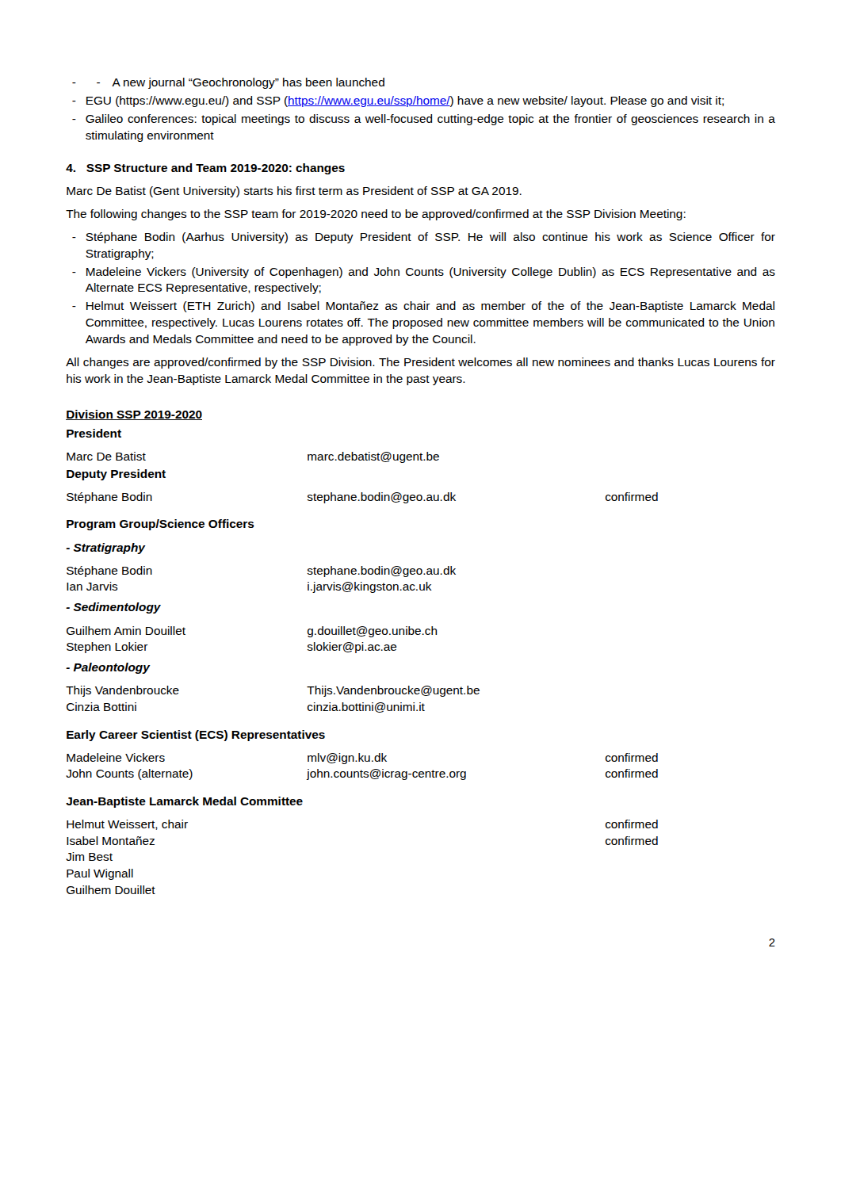A new journal “Geochronology” has been launched
EGU (https://www.egu.eu/) and SSP (https://www.egu.eu/ssp/home/) have a new website/ layout. Please go and visit it;
Galileo conferences: topical meetings to discuss a well-focused cutting-edge topic at the frontier of geosciences research in a stimulating environment
4. SSP Structure and Team 2019-2020: changes
Marc De Batist (Gent University) starts his first term as President of SSP at GA 2019.
The following changes to the SSP team for 2019-2020 need to be approved/confirmed at the SSP Division Meeting:
Stéphane Bodin (Aarhus University) as Deputy President of SSP. He will also continue his work as Science Officer for Stratigraphy;
Madeleine Vickers (University of Copenhagen) and John Counts (University College Dublin) as ECS Representative and as Alternate ECS Representative, respectively;
Helmut Weissert (ETH Zurich) and Isabel Montañez as chair and as member of the of the Jean-Baptiste Lamarck Medal Committee, respectively. Lucas Lourens rotates off. The proposed new committee members will be communicated to the Union Awards and Medals Committee and need to be approved by the Council.
All changes are approved/confirmed by the SSP Division. The President welcomes all new nominees and thanks Lucas Lourens for his work in the Jean-Baptiste Lamarck Medal Committee in the past years.
Division SSP 2019-2020
President
| Marc De Batist | marc.debatist@ugent.be | |
Deputy President
| Stéphane Bodin | stephane.bodin@geo.au.dk | confirmed |
Program Group/Science Officers
- Stratigraphy
| Stéphane Bodin | stephane.bodin@geo.au.dk | |
| Ian Jarvis | i.jarvis@kingston.ac.uk | |
- Sedimentology
| Guilhem Amin Douillet | g.douillet@geo.unibe.ch | |
| Stephen Lokier | slokier@pi.ac.ae | |
- Paleontology
| Thijs Vandenbroucke | Thijs.Vandenbroucke@ugent.be | |
| Cinzia Bottini | cinzia.bottini@unimi.it | |
Early Career Scientist (ECS) Representatives
| Madeleine Vickers | mlv@ign.ku.dk | confirmed |
| John Counts (alternate) | john.counts@icrag-centre.org | confirmed |
Jean-Baptiste Lamarck Medal Committee
| Helmut Weissert, chair | | confirmed |
| Isabel Montañez | | confirmed |
| Jim Best | | |
| Paul Wignall | | |
| Guilhem Douillet | | |
2